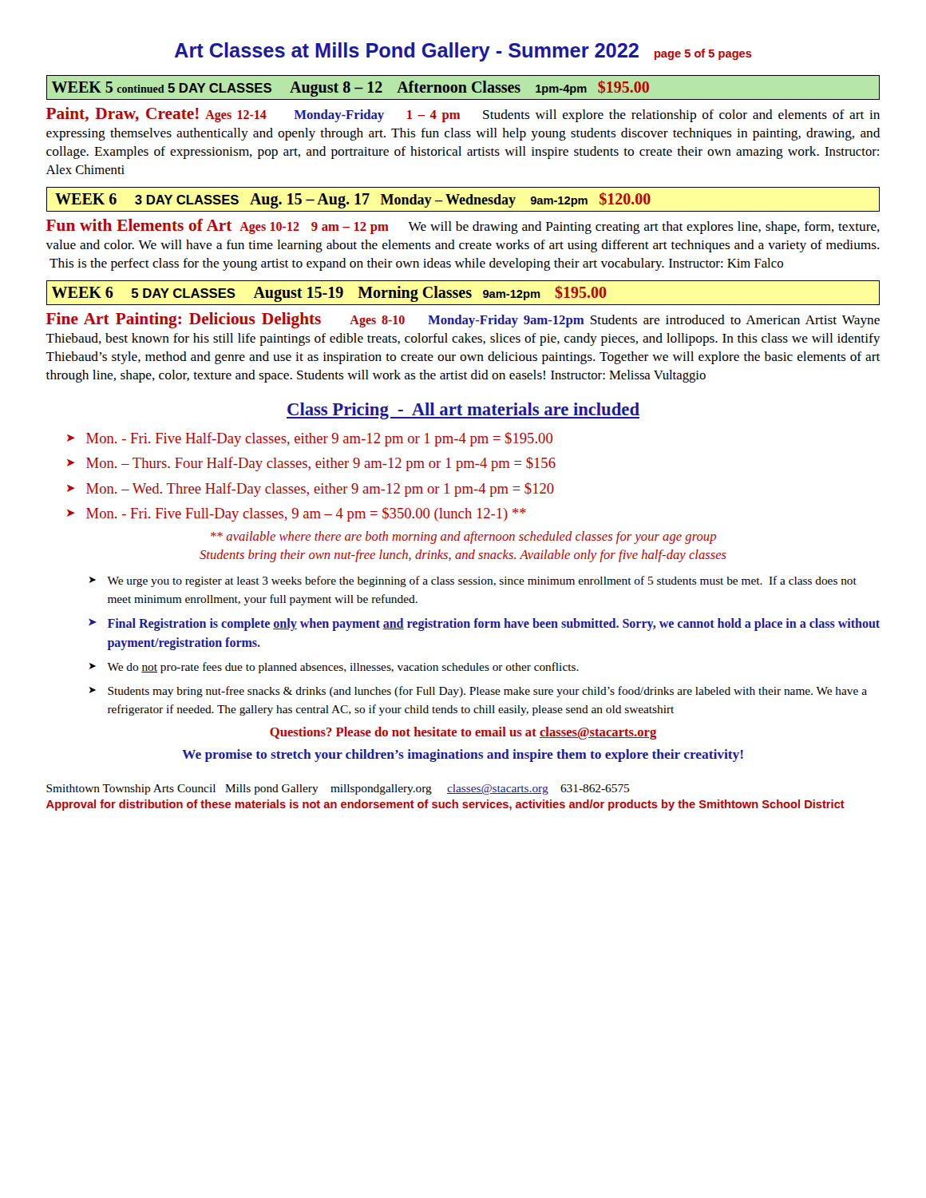Art Classes at Mills Pond Gallery - Summer 2022
page 5 of 5 pages
WEEK 5 continued 5 DAY CLASSES August 8 – 12 Afternoon Classes 1pm-4pm $195.00
Paint, Draw, Create! Ages 12-14 Monday-Friday 1 – 4 pm Students will explore the relationship of color and elements of art in expressing themselves authentically and openly through art. This fun class will help young students discover techniques in painting, drawing, and collage. Examples of expressionism, pop art, and portraiture of historical artists will inspire students to create their own amazing work. Instructor: Alex Chimenti
WEEK 6 3 DAY CLASSES Aug. 15 – Aug. 17 Monday – Wednesday 9am-12pm $120.00
Fun with Elements of Art Ages 10-12 9 am – 12 pm We will be drawing and Painting creating art that explores line, shape, form, texture, value and color. We will have a fun time learning about the elements and create works of art using different art techniques and a variety of mediums. This is the perfect class for the young artist to expand on their own ideas while developing their art vocabulary. Instructor: Kim Falco
WEEK 6 5 DAY CLASSES August 15-19 Morning Classes 9am-12pm $195.00
Fine Art Painting: Delicious Delights Ages 8-10 Monday-Friday 9am-12pm Students are introduced to American Artist Wayne Thiebaud, best known for his still life paintings of edible treats, colorful cakes, slices of pie, candy pieces, and lollipops. In this class we will identify Thiebaud’s style, method and genre and use it as inspiration to create our own delicious paintings. Together we will explore the basic elements of art through line, shape, color, texture and space. Students will work as the artist did on easels! Instructor: Melissa Vultaggio
Class Pricing - All art materials are included
Mon. - Fri. Five Half-Day classes, either 9 am-12 pm or 1 pm-4 pm = $195.00
Mon. – Thurs. Four Half-Day classes, either 9 am-12 pm or 1 pm-4 pm = $156
Mon. – Wed. Three Half-Day classes, either 9 am-12 pm or 1 pm-4 pm = $120
Mon. - Fri. Five Full-Day classes, 9 am – 4 pm = $350.00 (lunch 12-1) **
** available where there are both morning and afternoon scheduled classes for your age group
Students bring their own nut-free lunch, drinks, and snacks. Available only for five half-day classes
We urge you to register at least 3 weeks before the beginning of a class session, since minimum enrollment of 5 students must be met. If a class does not meet minimum enrollment, your full payment will be refunded.
Final Registration is complete only when payment and registration form have been submitted. Sorry, we cannot hold a place in a class without payment/registration forms.
We do not pro-rate fees due to planned absences, illnesses, vacation schedules or other conflicts.
Students may bring nut-free snacks & drinks (and lunches (for Full Day). Please make sure your child’s food/drinks are labeled with their name. We have a refrigerator if needed. The gallery has central AC, so if your child tends to chill easily, please send an old sweatshirt
Questions? Please do not hesitate to email us at classes@stacarts.org
We promise to stretch your children’s imaginations and inspire them to explore their creativity!
Smithtown Township Arts Council Mills pond Gallery millspondgallery.org classes@stacarts.org 631-862-6575
Approval for distribution of these materials is not an endorsement of such services, activities and/or products by the Smithtown School District